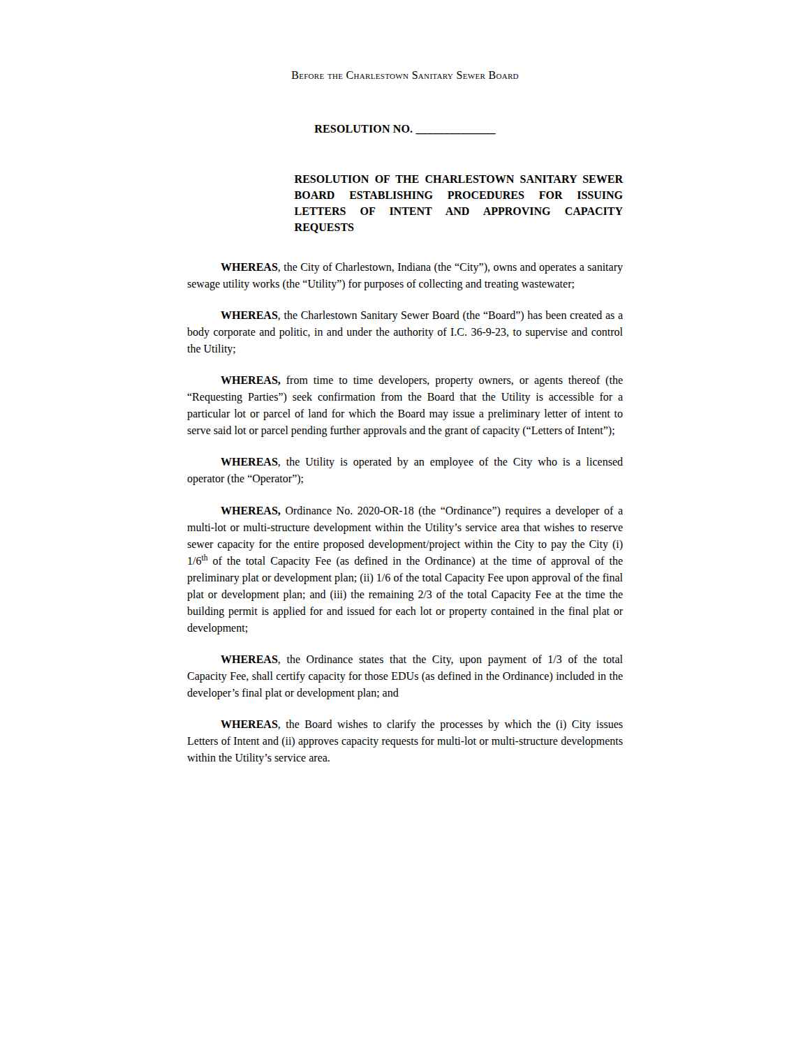Before the Charlestown Sanitary Sewer Board
RESOLUTION NO. ______________
RESOLUTION OF THE CHARLESTOWN SANITARY SEWER BOARD ESTABLISHING PROCEDURES FOR ISSUING LETTERS OF INTENT AND APPROVING CAPACITY REQUESTS
WHEREAS, the City of Charlestown, Indiana (the “City”), owns and operates a sanitary sewage utility works (the “Utility”) for purposes of collecting and treating wastewater;
WHEREAS, the Charlestown Sanitary Sewer Board (the “Board”) has been created as a body corporate and politic, in and under the authority of I.C. 36-9-23, to supervise and control the Utility;
WHEREAS, from time to time developers, property owners, or agents thereof (the “Requesting Parties”) seek confirmation from the Board that the Utility is accessible for a particular lot or parcel of land for which the Board may issue a preliminary letter of intent to serve said lot or parcel pending further approvals and the grant of capacity (“Letters of Intent”);
WHEREAS, the Utility is operated by an employee of the City who is a licensed operator (the “Operator”);
WHEREAS, Ordinance No. 2020-OR-18 (the “Ordinance”) requires a developer of a multi-lot or multi-structure development within the Utility’s service area that wishes to reserve sewer capacity for the entire proposed development/project within the City to pay the City (i) 1/6th of the total Capacity Fee (as defined in the Ordinance) at the time of approval of the preliminary plat or development plan; (ii) 1/6 of the total Capacity Fee upon approval of the final plat or development plan; and (iii) the remaining 2/3 of the total Capacity Fee at the time the building permit is applied for and issued for each lot or property contained in the final plat or development;
WHEREAS, the Ordinance states that the City, upon payment of 1/3 of the total Capacity Fee, shall certify capacity for those EDUs (as defined in the Ordinance) included in the developer’s final plat or development plan; and
WHEREAS, the Board wishes to clarify the processes by which the (i) City issues Letters of Intent and (ii) approves capacity requests for multi-lot or multi-structure developments within the Utility’s service area.